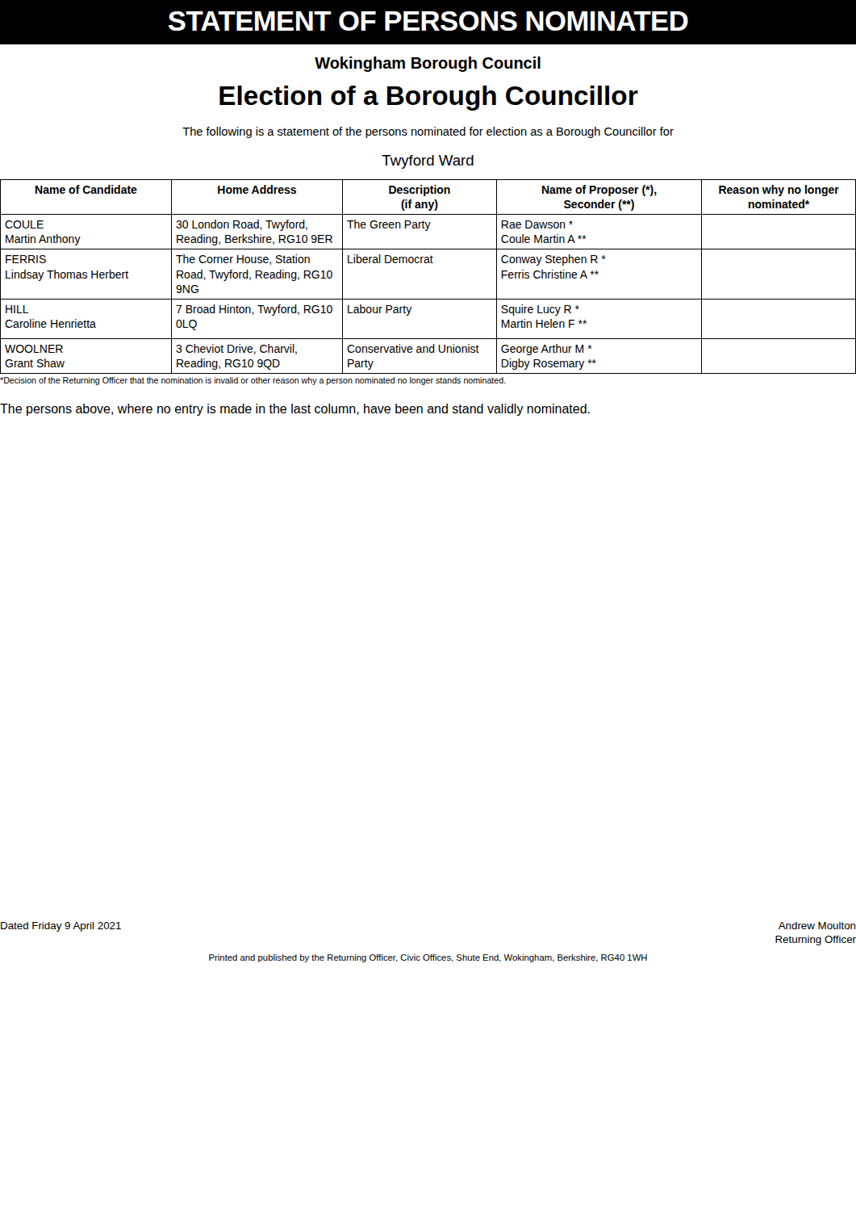STATEMENT OF PERSONS NOMINATED
Wokingham Borough Council
Election of a Borough Councillor
The following is a statement of the persons nominated for election as a Borough Councillor for
Twyford Ward
| Name of Candidate | Home Address | Description (if any) | Name of Proposer (*), Seconder (**) | Reason why no longer nominated* |
| --- | --- | --- | --- | --- |
| COULE Martin Anthony | 30 London Road, Twyford, Reading, Berkshire, RG10 9ER | The Green Party | Rae Dawson * Coule Martin A ** | |
| FERRIS Lindsay Thomas Herbert | The Corner House, Station Road, Twyford, Reading, RG10 9NG | Liberal Democrat | Conway Stephen R * Ferris Christine A ** | |
| HILL Caroline Henrietta | 7 Broad Hinton, Twyford, RG10 0LQ | Labour Party | Squire Lucy R * Martin Helen F ** | |
| WOOLNER Grant Shaw | 3 Cheviot Drive, Charvil, Reading, RG10 9QD | Conservative and Unionist Party | George Arthur M * Digby Rosemary ** | |
*Decision of the Returning Officer that the nomination is invalid or other reason why a person nominated no longer stands nominated.
The persons above, where no entry is made in the last column, have been and stand validly nominated.
Dated Friday 9 April 2021
Andrew Moulton
Returning Officer
Printed and published by the Returning Officer, Civic Offices, Shute End, Wokingham, Berkshire, RG40 1WH